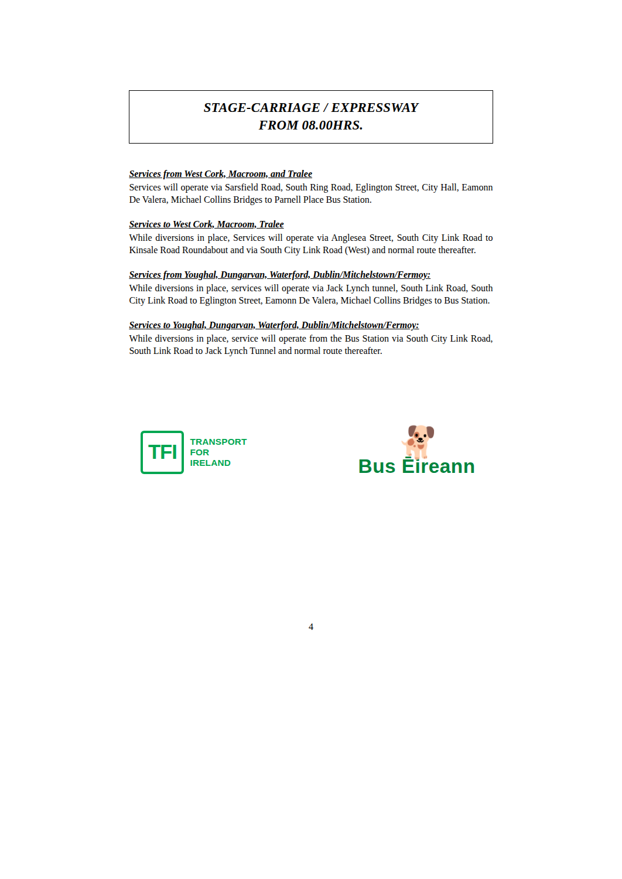STAGE-CARRIAGE / EXPRESSWAY
FROM 08.00HRS.
Services from West Cork, Macroom, and Tralee
Services will operate via Sarsfield Road, South Ring Road, Eglington Street, City Hall, Eamonn De Valera, Michael Collins Bridges to Parnell Place Bus Station.
Services to West Cork, Macroom, Tralee
While diversions in place, Services will operate via Anglesea Street, South City Link Road to Kinsale Road Roundabout and via South City Link Road (West) and normal route thereafter.
Services from Youghal, Dungarvan, Waterford, Dublin/Mitchelstown/Fermoy:
While diversions in place, services will operate via Jack Lynch tunnel, South Link Road, South City Link Road to Eglington Street, Eamonn De Valera, Michael Collins Bridges to Bus Station.
Services to Youghal, Dungarvan, Waterford, Dublin/Mitchelstown/Fermoy:
While diversions in place, service will operate from the Bus Station via South City Link Road, South Link Road to Jack Lynch Tunnel and normal route thereafter.
TFI
TRANSPORT
FOR
IRELAND
🐕
Bus Ēireann
4